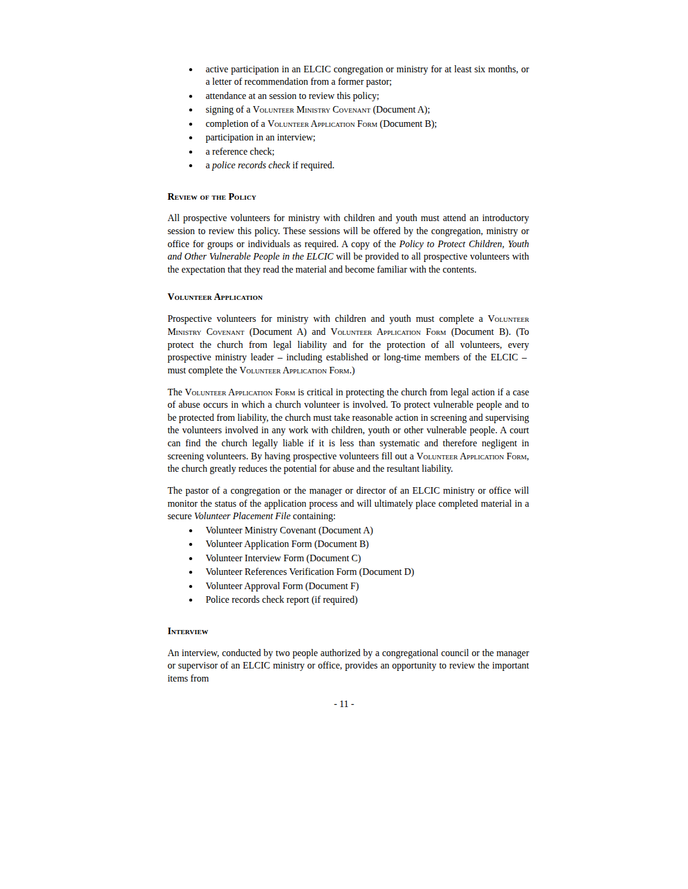active participation in an ELCIC congregation or ministry for at least six months, or a letter of recommendation from a former pastor;
attendance at an session to review this policy;
signing of a Volunteer Ministry Covenant (Document A);
completion of a Volunteer Application Form (Document B);
participation in an interview;
a reference check;
a police records check if required.
Review of the Policy
All prospective volunteers for ministry with children and youth must attend an introductory session to review this policy. These sessions will be offered by the congregation, ministry or office for groups or individuals as required. A copy of the Policy to Protect Children, Youth and Other Vulnerable People in the ELCIC will be provided to all prospective volunteers with the expectation that they read the material and become familiar with the contents.
Volunteer Application
Prospective volunteers for ministry with children and youth must complete a Volunteer Ministry Covenant (Document A) and Volunteer Application Form (Document B). (To protect the church from legal liability and for the protection of all volunteers, every prospective ministry leader – including established or long-time members of the ELCIC – must complete the Volunteer Application Form.)
The Volunteer Application Form is critical in protecting the church from legal action if a case of abuse occurs in which a church volunteer is involved. To protect vulnerable people and to be protected from liability, the church must take reasonable action in screening and supervising the volunteers involved in any work with children, youth or other vulnerable people. A court can find the church legally liable if it is less than systematic and therefore negligent in screening volunteers. By having prospective volunteers fill out a Volunteer Application Form, the church greatly reduces the potential for abuse and the resultant liability.
The pastor of a congregation or the manager or director of an ELCIC ministry or office will monitor the status of the application process and will ultimately place completed material in a secure Volunteer Placement File containing:
Volunteer Ministry Covenant (Document A)
Volunteer Application Form (Document B)
Volunteer Interview Form (Document C)
Volunteer References Verification Form (Document D)
Volunteer Approval Form (Document F)
Police records check report (if required)
Interview
An interview, conducted by two people authorized by a congregational council or the manager or supervisor of an ELCIC ministry or office, provides an opportunity to review the important items from
- 11 -